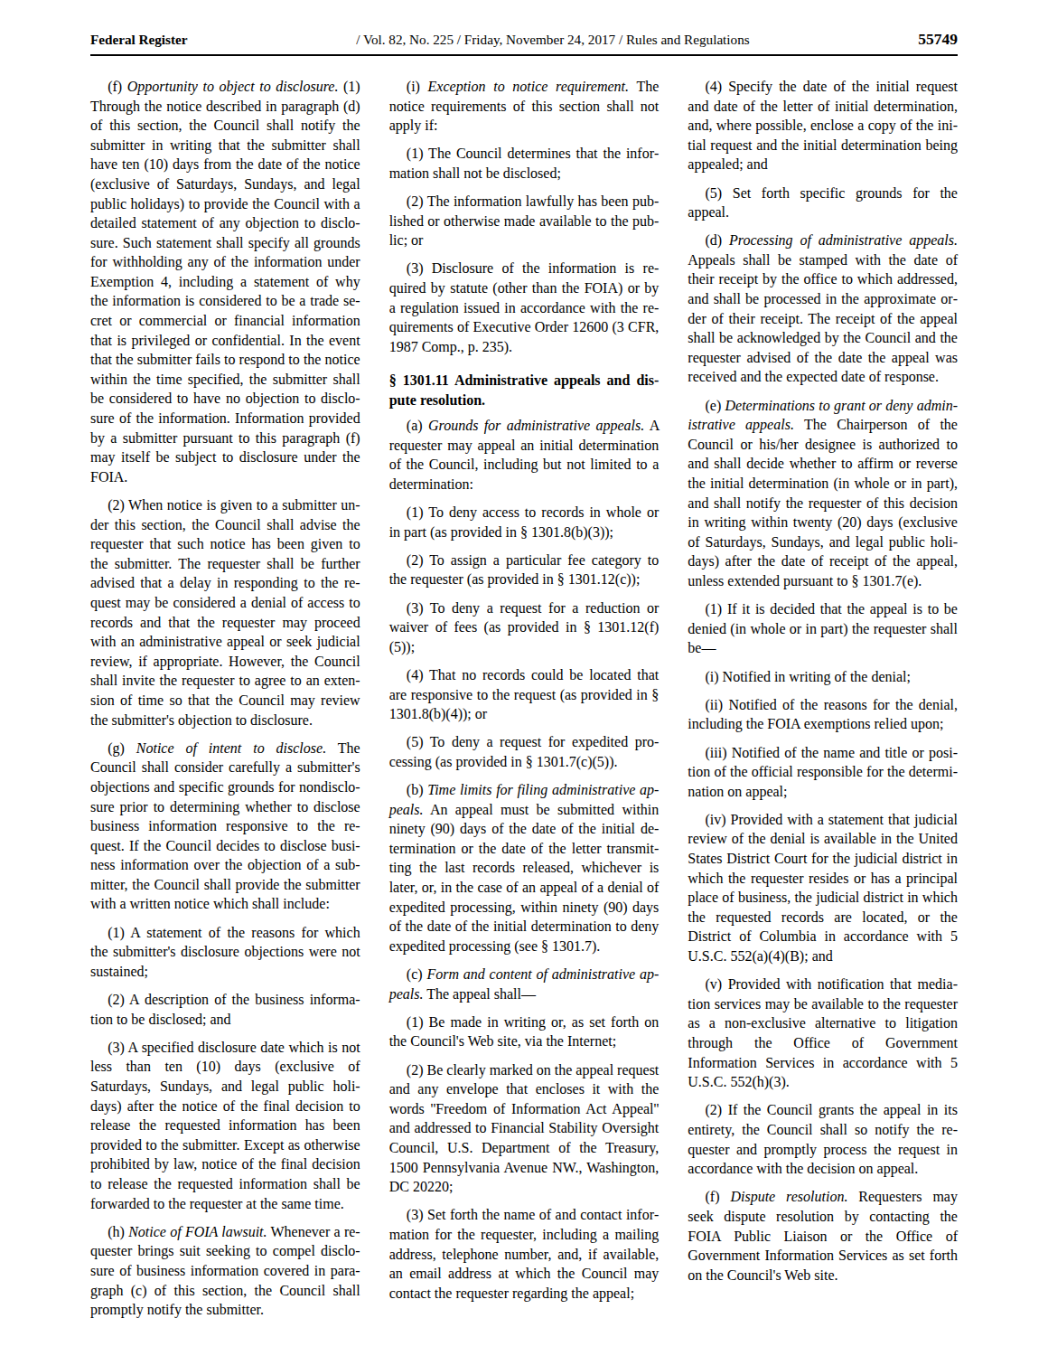Federal Register / Vol. 82, No. 225 / Friday, November 24, 2017 / Rules and Regulations 55749
(f) Opportunity to object to disclosure. (1) Through the notice described in paragraph (d) of this section, the Council shall notify the submitter in writing that the submitter shall have ten (10) days from the date of the notice (exclusive of Saturdays, Sundays, and legal public holidays) to provide the Council with a detailed statement of any objection to disclosure. Such statement shall specify all grounds for withholding any of the information under Exemption 4, including a statement of why the information is considered to be a trade secret or commercial or financial information that is privileged or confidential. In the event that the submitter fails to respond to the notice within the time specified, the submitter shall be considered to have no objection to disclosure of the information. Information provided by a submitter pursuant to this paragraph (f) may itself be subject to disclosure under the FOIA.
(2) When notice is given to a submitter under this section, the Council shall advise the requester that such notice has been given to the submitter. The requester shall be further advised that a delay in responding to the request may be considered a denial of access to records and that the requester may proceed with an administrative appeal or seek judicial review, if appropriate. However, the Council shall invite the requester to agree to an extension of time so that the Council may review the submitter's objection to disclosure.
(g) Notice of intent to disclose. The Council shall consider carefully a submitter's objections and specific grounds for nondisclosure prior to determining whether to disclose business information responsive to the request. If the Council decides to disclose business information over the objection of a submitter, the Council shall provide the submitter with a written notice which shall include:
(1) A statement of the reasons for which the submitter's disclosure objections were not sustained;
(2) A description of the business information to be disclosed; and
(3) A specified disclosure date which is not less than ten (10) days (exclusive of Saturdays, Sundays, and legal public holidays) after the notice of the final decision to release the requested information has been provided to the submitter. Except as otherwise prohibited by law, notice of the final decision to release the requested information shall be forwarded to the requester at the same time.
(h) Notice of FOIA lawsuit. Whenever a requester brings suit seeking to compel disclosure of business information covered in paragraph (c) of this section, the Council shall promptly notify the submitter.
(i) Exception to notice requirement. The notice requirements of this section shall not apply if:
(1) The Council determines that the information shall not be disclosed;
(2) The information lawfully has been published or otherwise made available to the public; or
(3) Disclosure of the information is required by statute (other than the FOIA) or by a regulation issued in accordance with the requirements of Executive Order 12600 (3 CFR, 1987 Comp., p. 235).
§ 1301.11 Administrative appeals and dispute resolution.
(a) Grounds for administrative appeals. A requester may appeal an initial determination of the Council, including but not limited to a determination:
(1) To deny access to records in whole or in part (as provided in § 1301.8(b)(3));
(2) To assign a particular fee category to the requester (as provided in § 1301.12(c));
(3) To deny a request for a reduction or waiver of fees (as provided in § 1301.12(f)(5));
(4) That no records could be located that are responsive to the request (as provided in § 1301.8(b)(4)); or
(5) To deny a request for expedited processing (as provided in § 1301.7(c)(5)).
(b) Time limits for filing administrative appeals. An appeal must be submitted within ninety (90) days of the date of the initial determination or the date of the letter transmitting the last records released, whichever is later, or, in the case of an appeal of a denial of expedited processing, within ninety (90) days of the date of the initial determination to deny expedited processing (see § 1301.7).
(c) Form and content of administrative appeals. The appeal shall—
(1) Be made in writing or, as set forth on the Council's Web site, via the Internet;
(2) Be clearly marked on the appeal request and any envelope that encloses it with the words ''Freedom of Information Act Appeal'' and addressed to Financial Stability Oversight Council, U.S. Department of the Treasury, 1500 Pennsylvania Avenue NW., Washington, DC 20220;
(3) Set forth the name of and contact information for the requester, including a mailing address, telephone number, and, if available, an email address at which the Council may contact the requester regarding the appeal;
(4) Specify the date of the initial request and date of the letter of initial determination, and, where possible, enclose a copy of the initial request and the initial determination being appealed; and
(5) Set forth specific grounds for the appeal.
(d) Processing of administrative appeals. Appeals shall be stamped with the date of their receipt by the office to which addressed, and shall be processed in the approximate order of their receipt. The receipt of the appeal shall be acknowledged by the Council and the requester advised of the date the appeal was received and the expected date of response.
(e) Determinations to grant or deny administrative appeals. The Chairperson of the Council or his/her designee is authorized to and shall decide whether to affirm or reverse the initial determination (in whole or in part), and shall notify the requester of this decision in writing within twenty (20) days (exclusive of Saturdays, Sundays, and legal public holidays) after the date of receipt of the appeal, unless extended pursuant to § 1301.7(e).
(1) If it is decided that the appeal is to be denied (in whole or in part) the requester shall be—
(i) Notified in writing of the denial;
(ii) Notified of the reasons for the denial, including the FOIA exemptions relied upon;
(iii) Notified of the name and title or position of the official responsible for the determination on appeal;
(iv) Provided with a statement that judicial review of the denial is available in the United States District Court for the judicial district in which the requester resides or has a principal place of business, the judicial district in which the requested records are located, or the District of Columbia in accordance with 5 U.S.C. 552(a)(4)(B); and
(v) Provided with notification that mediation services may be available to the requester as a non-exclusive alternative to litigation through the Office of Government Information Services in accordance with 5 U.S.C. 552(h)(3).
(2) If the Council grants the appeal in its entirety, the Council shall so notify the requester and promptly process the request in accordance with the decision on appeal.
(f) Dispute resolution. Requesters may seek dispute resolution by contacting the FOIA Public Liaison or the Office of Government Information Services as set forth on the Council's Web site.